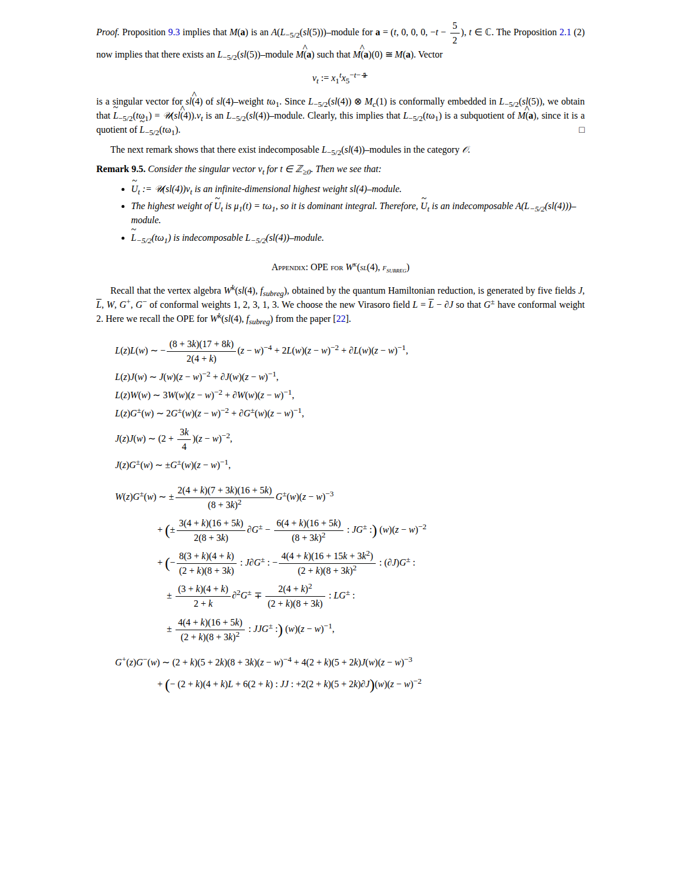Proof. Proposition 9.3 implies that M(a) is an A(L−5/2(sl(5)))–module for a = (t, 0, 0, 0, −t − 52), t ∈ ℂ. The Proposition 2.1 (2) now implies that there exists an L−5/2(sl(5))–module M(a) such that M(a)(0) ≅ M(a). Vector
vt := x1tx5−t−52
is a singular vector for sl(4) of sl(4)–weight tω1. Since L−5/2(sl(4)) ⊗ Mc(1) is conformally embedded in L−5/2(sl(5)), we obtain that L−5/2(tω1) = 𝒰(sl(4)).vt is an L−5/2(sl(4))–module. Clearly, this implies that L−5/2(tω1) is a subquotient of M(a), since it is a quotient of L−5/2(tω1). □
The next remark shows that there exist indecomposable L−5/2(sl(4))–modules in the category 𝒪.
Remark 9.5. Consider the singular vector vt for t ∈ ℤ≥0. Then we see that:
Ut := 𝒰(sl(4))vt is an infinite-dimensional highest weight sl(4)–module.
The highest weight of Ut is μ1(t) = tω1, so it is dominant integral. Therefore, Ut is an indecomposable A(L−5/2(sl(4)))–module.
L−5/2(tω1) is indecomposable L−5/2(sl(4))–module.
Appendix: OPE for Wk(sl(4), fsubreg)
Recall that the vertex algebra Wk(sl(4), fsubreg), obtained by the quantum Hamiltonian reduction, is generated by five fields J, L, W, G+, G− of conformal weights 1, 2, 3, 1, 3. We choose the new Virasoro field L = L − ∂J so that G± have conformal weight 2. Here we recall the OPE for Wk(sl(4), fsubreg) from the paper [22].
L(z)L(w) ∼ −(8 + 3k)(17 + 8k) 2(4 + k)(z − w)−4 + 2L(w)(z − w)−2 + ∂L(w)(z − w)−1,
L(z)J(w) ∼ J(w)(z − w)−2 + ∂J(w)(z − w)−1,
L(z)W(w) ∼ 3W(w)(z − w)−2 + ∂W(w)(z − w)−1,
L(z)G±(w) ∼ 2G±(w)(z − w)−2 + ∂G±(w)(z − w)−1,
J(z)J(w) ∼ (2 + 3k 4)(z − w)−2,
J(z)G±(w) ∼ ±G±(w)(z − w)−1,
W(z)G±(w) ∼ ±2(4 + k)(7 + 3k)(16 + 5k)(8 + 3k)2 G±(w)(z − w)−3
+ (±3(4 + k)(16 + 5k) 2(8 + 3k)∂G± − 6(4 + k)(16 + 5k)(8 + 3k)2 : JG± :) (w)(z − w)−2
+ (−8(3 + k)(4 + k)(2 + k)(8 + 3k) : J∂G± : −4(4 + k)(16 + 15k + 3k2)(2 + k)(8 + 3k)2 : (∂J)G± :
± (3 + k)(4 + k) 2 + k∂2G± ∓ 2(4 + k)2(2 + k)(8 + 3k) : LG± :
± 4(4 + k)(16 + 5k)(2 + k)(8 + 3k)2 : JJG± :) (w)(z − w)−1,
G+(z)G−(w) ∼ (2 + k)(5 + 2k)(8 + 3k)(z − w)−4 + 4(2 + k)(5 + 2k)J(w)(z − w)−3
+ (− (2 + k)(4 + k)L + 6(2 + k) : JJ : +2(2 + k)(5 + 2k)∂J)(w)(z − w)−2